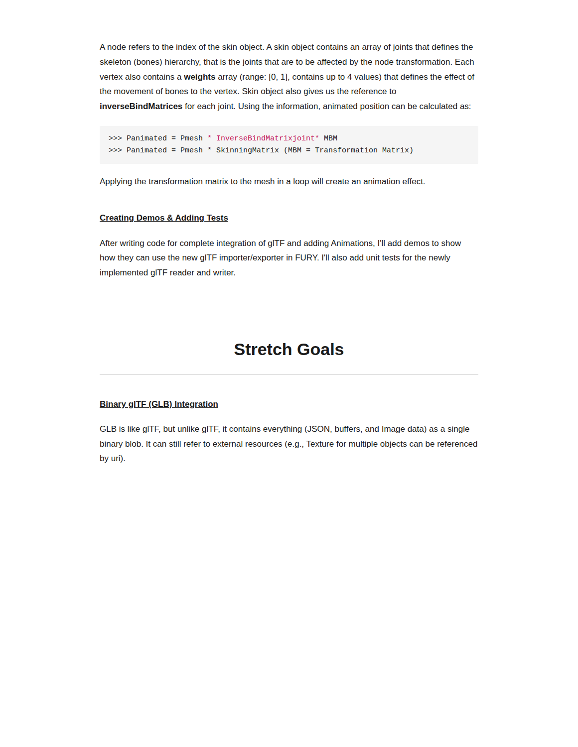A node refers to the index of the skin object. A skin object contains an array of joints that defines the skeleton (bones) hierarchy, that is the joints that are to be affected by the node transformation. Each vertex also contains a weights array (range: [0, 1], contains up to 4 values) that defines the effect of the movement of bones to the vertex. Skin object also gives us the reference to inverseBindMatrices for each joint. Using the information, animated position can be calculated as:
>>> Panimated = Pmesh * InverseBindMatrixjoint* MBM
>>> Panimated = Pmesh * SkinningMatrix (MBM = Transformation Matrix)
Applying the transformation matrix to the mesh in a loop will create an animation effect.
Creating Demos & Adding Tests
After writing code for complete integration of glTF and adding Animations, I'll add demos to show how they can use the new glTF importer/exporter in FURY. I'll also add unit tests for the newly implemented glTF reader and writer.
Stretch Goals
Binary glTF (GLB) Integration
GLB is like glTF, but unlike glTF, it contains everything (JSON, buffers, and Image data) as a single binary blob. It can still refer to external resources (e.g., Texture for multiple objects can be referenced by uri).